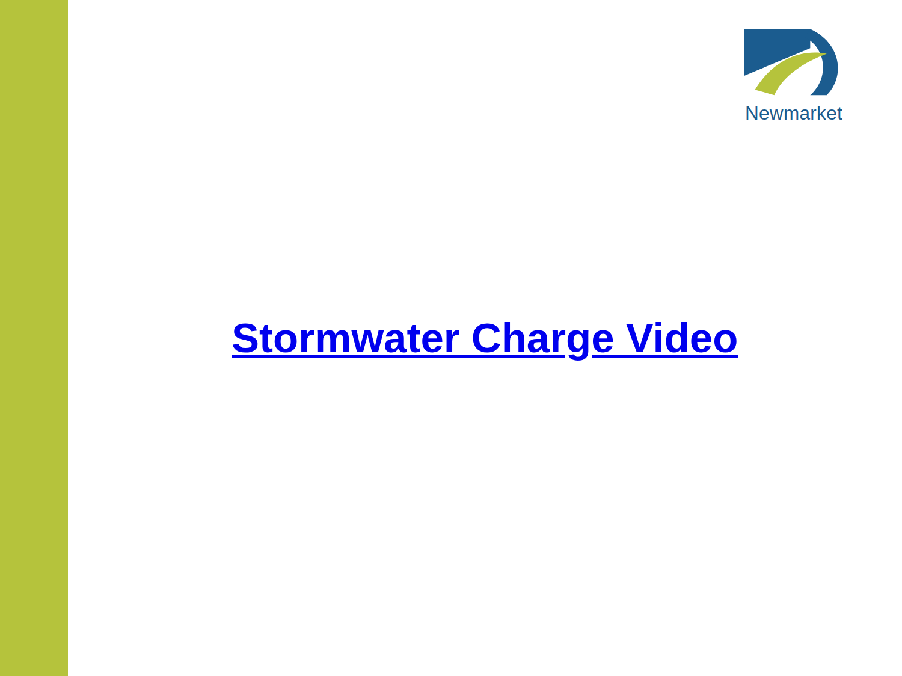Newmarket
Stormwater Charge Video